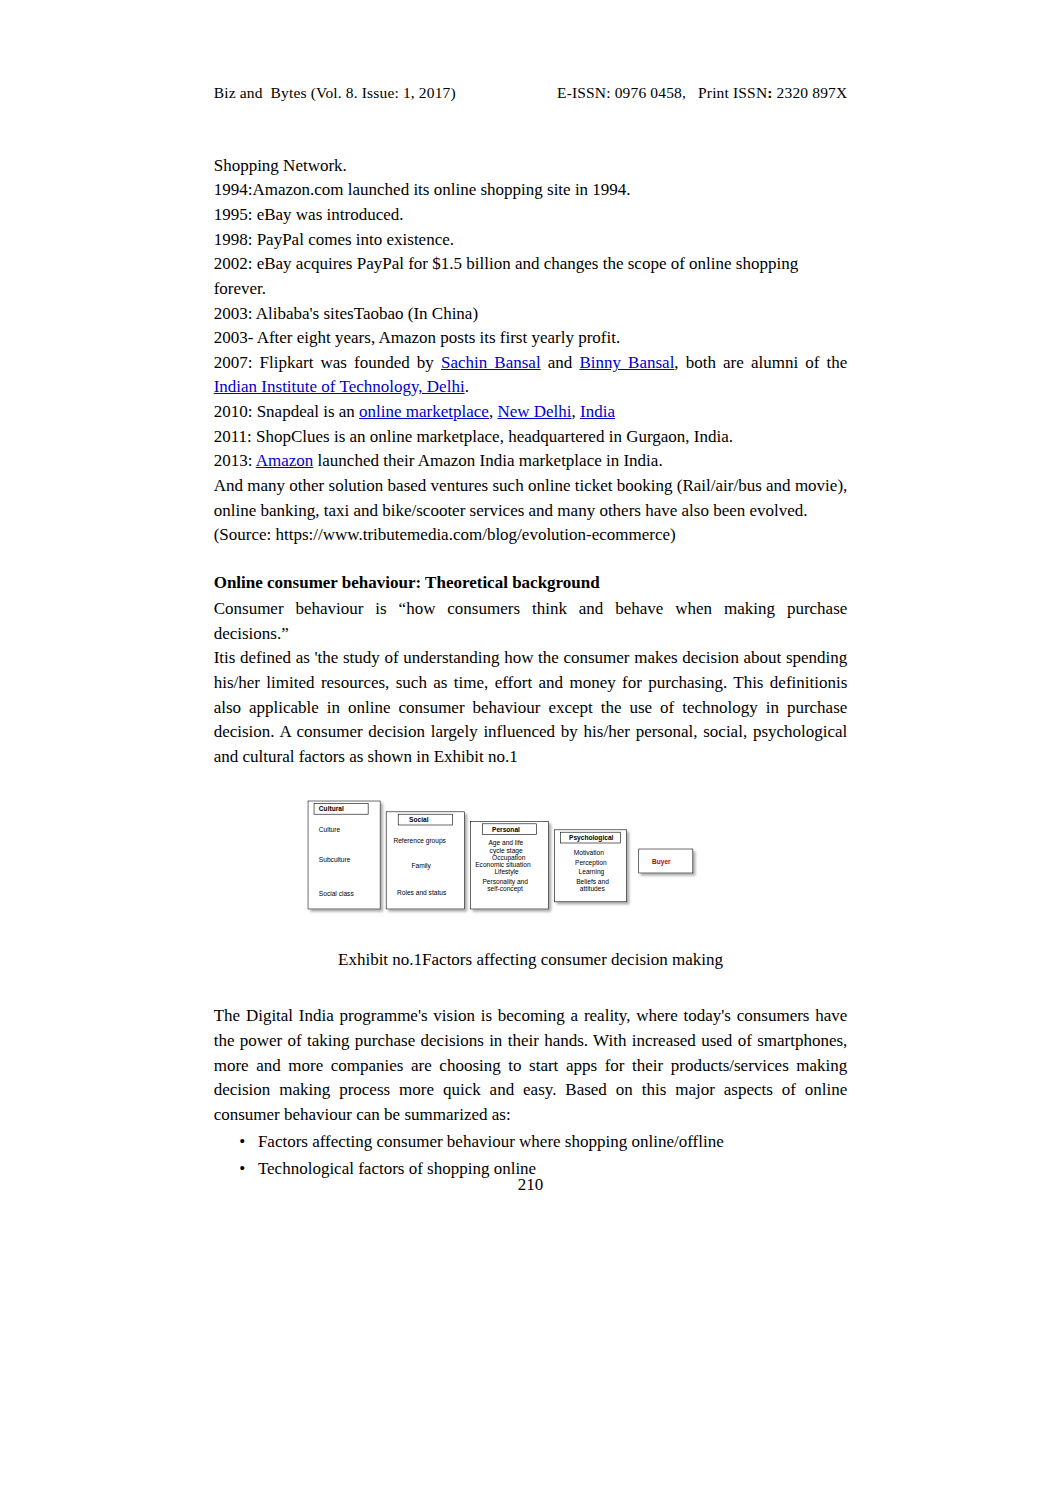Biz and Bytes (Vol. 8. Issue: 1, 2017)
E-ISSN: 0976 0458, Print ISSN: 2320 897X
Shopping Network.
1994:Amazon.com launched its online shopping site in 1994.
1995: eBay was introduced.
1998: PayPal comes into existence.
2002: eBay acquires PayPal for $1.5 billion and changes the scope of online shopping forever.
2003: Alibaba's sitesTaobao (In China)
2003- After eight years, Amazon posts its first yearly profit.
2007: Flipkart was founded by Sachin Bansal and Binny Bansal, both are alumni of the Indian Institute of Technology, Delhi.
2010: Snapdeal is an online marketplace, New Delhi, India
2011: ShopClues is an online marketplace, headquartered in Gurgaon, India.
2013: Amazon launched their Amazon India marketplace in India.
And many other solution based ventures such online ticket booking (Rail/air/bus and movie), online banking, taxi and bike/scooter services and many others have also been evolved.
(Source: https://www.tributemedia.com/blog/evolution-ecommerce)
Online consumer behaviour: Theoretical background
Consumer behaviour is “how consumers think and behave when making purchase decisions.”
Itis defined as 'the study of understanding how the consumer makes decision about spending his/her limited resources, such as time, effort and money for purchasing. This definitionis also applicable in online consumer behaviour except the use of technology in purchase decision. A consumer decision largely influenced by his/her personal, social, psychological and cultural factors as shown in Exhibit no.1
Exhibit no.1Factors affecting consumer decision making
The Digital India programme's vision is becoming a reality, where today's consumers have the power of taking purchase decisions in their hands. With increased used of smartphones, more and more companies are choosing to start apps for their products/services making decision making process more quick and easy. Based on this major aspects of online consumer behaviour can be summarized as:
Factors affecting consumer behaviour where shopping online/offline
Technological factors of shopping online
210